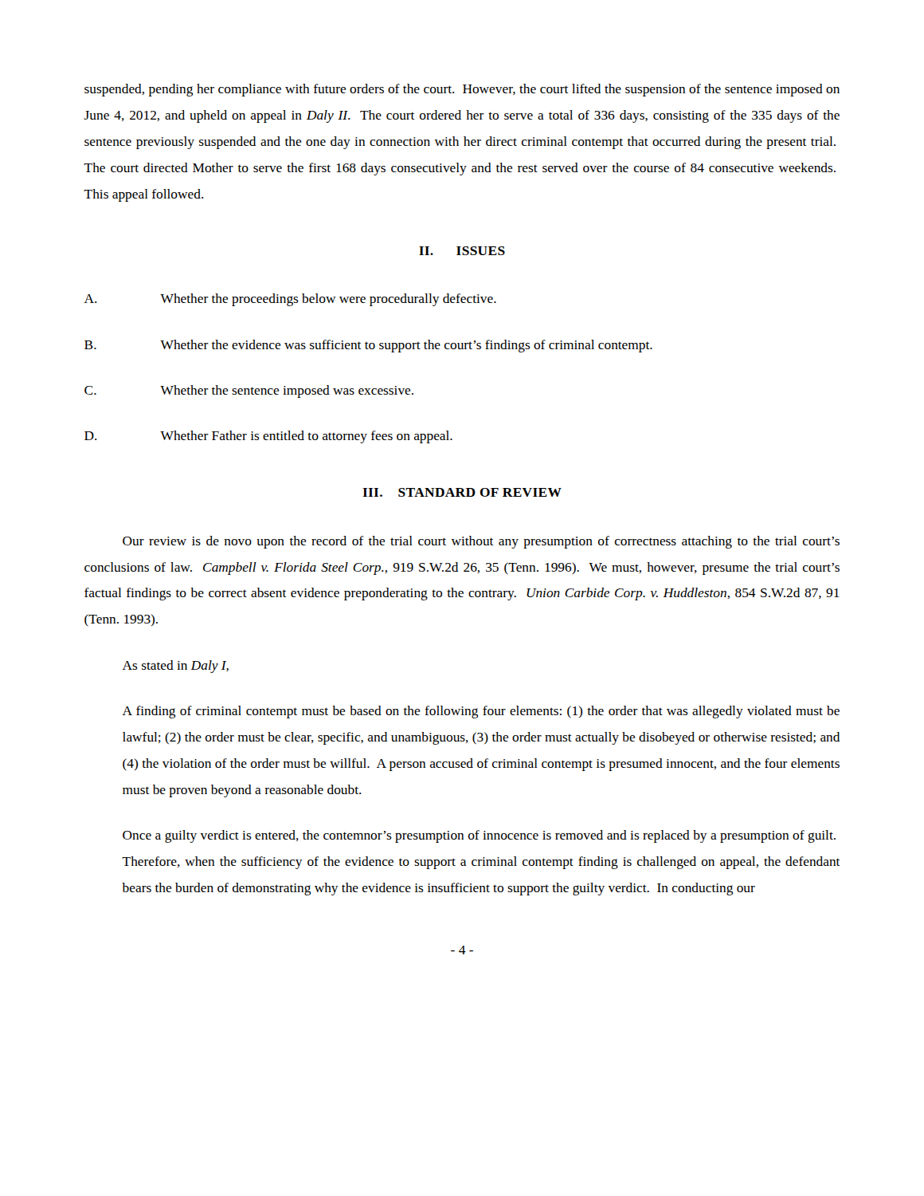suspended, pending her compliance with future orders of the court. However, the court lifted the suspension of the sentence imposed on June 4, 2012, and upheld on appeal in Daly II. The court ordered her to serve a total of 336 days, consisting of the 335 days of the sentence previously suspended and the one day in connection with her direct criminal contempt that occurred during the present trial. The court directed Mother to serve the first 168 days consecutively and the rest served over the course of 84 consecutive weekends. This appeal followed.
II. ISSUES
A. Whether the proceedings below were procedurally defective.
B. Whether the evidence was sufficient to support the court’s findings of criminal contempt.
C. Whether the sentence imposed was excessive.
D. Whether Father is entitled to attorney fees on appeal.
III. STANDARD OF REVIEW
Our review is de novo upon the record of the trial court without any presumption of correctness attaching to the trial court’s conclusions of law. Campbell v. Florida Steel Corp., 919 S.W.2d 26, 35 (Tenn. 1996). We must, however, presume the trial court’s factual findings to be correct absent evidence preponderating to the contrary. Union Carbide Corp. v. Huddleston, 854 S.W.2d 87, 91 (Tenn. 1993).
As stated in Daly I,
A finding of criminal contempt must be based on the following four elements: (1) the order that was allegedly violated must be lawful; (2) the order must be clear, specific, and unambiguous, (3) the order must actually be disobeyed or otherwise resisted; and (4) the violation of the order must be willful. A person accused of criminal contempt is presumed innocent, and the four elements must be proven beyond a reasonable doubt.
Once a guilty verdict is entered, the contemnor’s presumption of innocence is removed and is replaced by a presumption of guilt. Therefore, when the sufficiency of the evidence to support a criminal contempt finding is challenged on appeal, the defendant bears the burden of demonstrating why the evidence is insufficient to support the guilty verdict. In conducting our
- 4 -